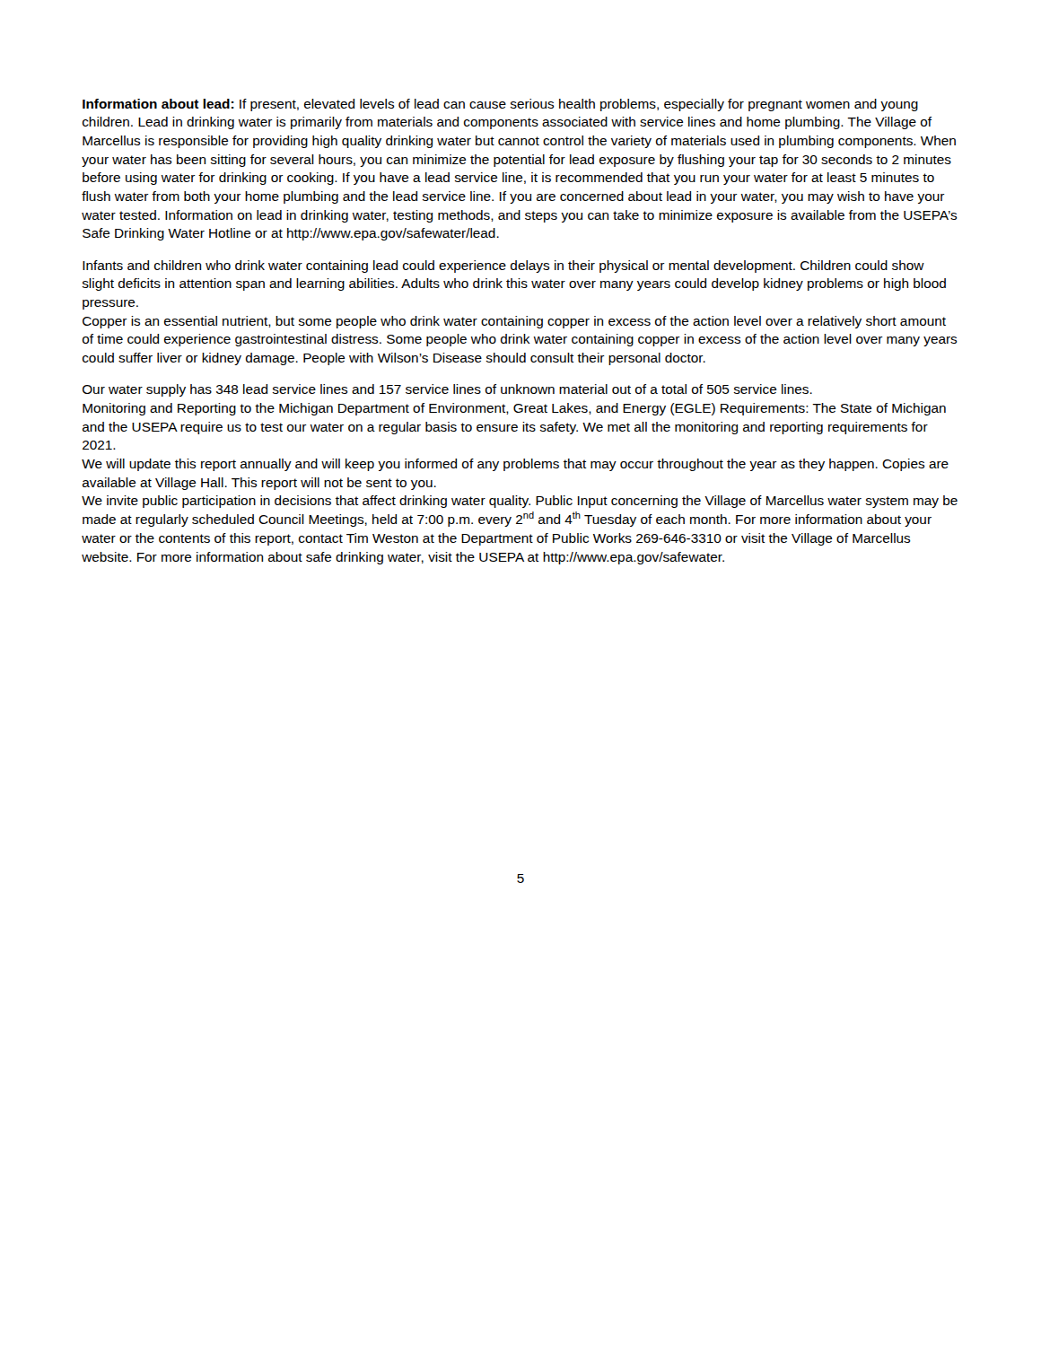Information about lead: If present, elevated levels of lead can cause serious health problems, especially for pregnant women and young children. Lead in drinking water is primarily from materials and components associated with service lines and home plumbing. The Village of Marcellus is responsible for providing high quality drinking water but cannot control the variety of materials used in plumbing components. When your water has been sitting for several hours, you can minimize the potential for lead exposure by flushing your tap for 30 seconds to 2 minutes before using water for drinking or cooking. If you have a lead service line, it is recommended that you run your water for at least 5 minutes to flush water from both your home plumbing and the lead service line. If you are concerned about lead in your water, you may wish to have your water tested. Information on lead in drinking water, testing methods, and steps you can take to minimize exposure is available from the USEPA’s Safe Drinking Water Hotline or at http://www.epa.gov/safewater/lead.
Infants and children who drink water containing lead could experience delays in their physical or mental development. Children could show slight deficits in attention span and learning abilities. Adults who drink this water over many years could develop kidney problems or high blood pressure.
Copper is an essential nutrient, but some people who drink water containing copper in excess of the action level over a relatively short amount of time could experience gastrointestinal distress. Some people who drink water containing copper in excess of the action level over many years could suffer liver or kidney damage. People with Wilson’s Disease should consult their personal doctor.
Our water supply has 348 lead service lines and 157 service lines of unknown material out of a total of 505 service lines.
Monitoring and Reporting to the Michigan Department of Environment, Great Lakes, and Energy (EGLE) Requirements: The State of Michigan and the USEPA require us to test our water on a regular basis to ensure its safety. We met all the monitoring and reporting requirements for 2021.
We will update this report annually and will keep you informed of any problems that may occur throughout the year as they happen. Copies are available at Village Hall. This report will not be sent to you.
We invite public participation in decisions that affect drinking water quality. Public Input concerning the Village of Marcellus water system may be made at regularly scheduled Council Meetings, held at 7:00 p.m. every 2nd and 4th Tuesday of each month. For more information about your water or the contents of this report, contact Tim Weston at the Department of Public Works 269-646-3310 or visit the Village of Marcellus website. For more information about safe drinking water, visit the USEPA at http://www.epa.gov/safewater.
5